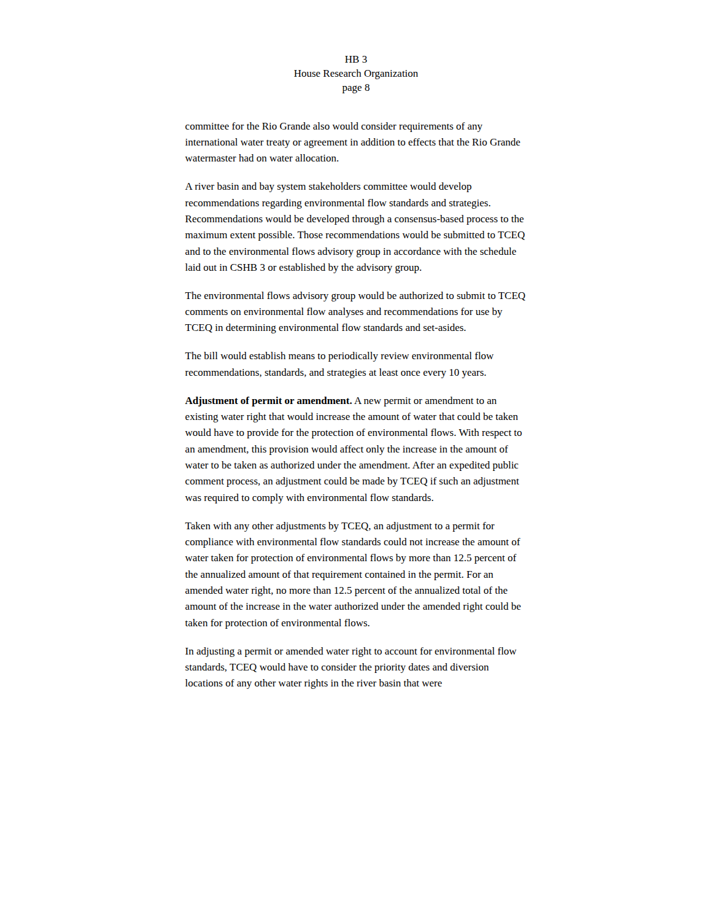HB 3 House Research Organization page 8
committee for the Rio Grande also would consider requirements of any international water treaty or agreement in addition to effects that the Rio Grande watermaster had on water allocation.
A river basin and bay system stakeholders committee would develop recommendations regarding environmental flow standards and strategies. Recommendations would be developed through a consensus-based process to the maximum extent possible. Those recommendations would be submitted to TCEQ and to the environmental flows advisory group in accordance with the schedule laid out in CSHB 3 or established by the advisory group.
The environmental flows advisory group would be authorized to submit to TCEQ comments on environmental flow analyses and recommendations for use by TCEQ in determining environmental flow standards and set-asides.
The bill would establish means to periodically review environmental flow recommendations, standards, and strategies at least once every 10 years.
Adjustment of permit or amendment. A new permit or amendment to an existing water right that would increase the amount of water that could be taken would have to provide for the protection of environmental flows. With respect to an amendment, this provision would affect only the increase in the amount of water to be taken as authorized under the amendment. After an expedited public comment process, an adjustment could be made by TCEQ if such an adjustment was required to comply with environmental flow standards.
Taken with any other adjustments by TCEQ, an adjustment to a permit for compliance with environmental flow standards could not increase the amount of water taken for protection of environmental flows by more than 12.5 percent of the annualized amount of that requirement contained in the permit. For an amended water right, no more than 12.5 percent of the annualized total of the amount of the increase in the water authorized under the amended right could be taken for protection of environmental flows.
In adjusting a permit or amended water right to account for environmental flow standards, TCEQ would have to consider the priority dates and diversion locations of any other water rights in the river basin that were